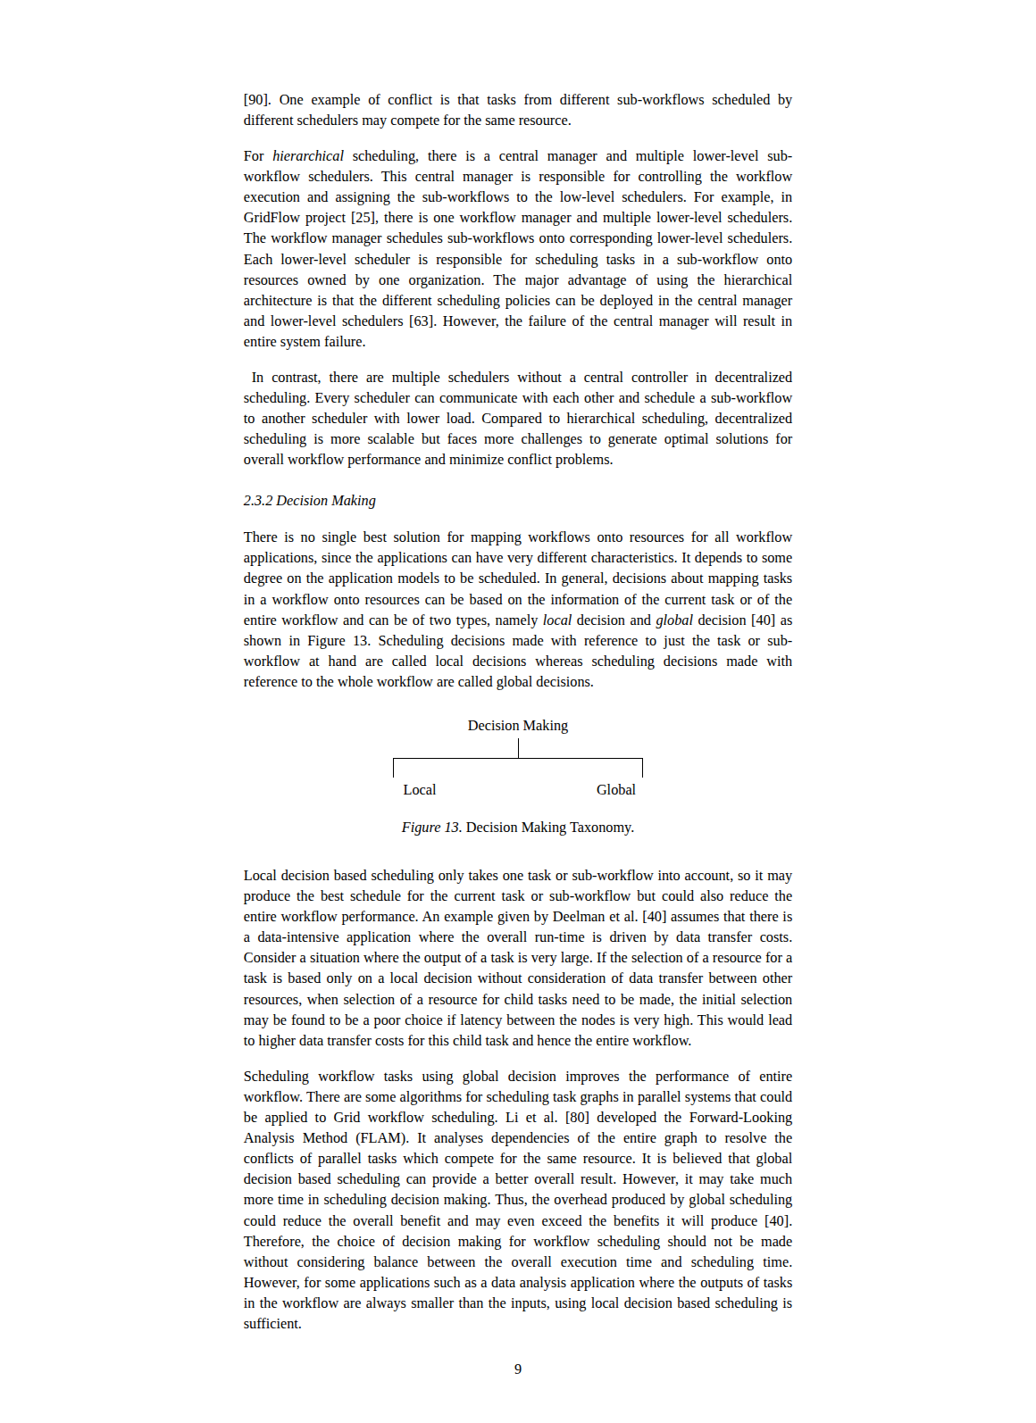[90]. One example of conflict is that tasks from different sub-workflows scheduled by different schedulers may compete for the same resource.
For hierarchical scheduling, there is a central manager and multiple lower-level sub-workflow schedulers. This central manager is responsible for controlling the workflow execution and assigning the sub-workflows to the low-level schedulers. For example, in GridFlow project [25], there is one workflow manager and multiple lower-level schedulers. The workflow manager schedules sub-workflows onto corresponding lower-level schedulers. Each lower-level scheduler is responsible for scheduling tasks in a sub-workflow onto resources owned by one organization. The major advantage of using the hierarchical architecture is that the different scheduling policies can be deployed in the central manager and lower-level schedulers [63]. However, the failure of the central manager will result in entire system failure.
In contrast, there are multiple schedulers without a central controller in decentralized scheduling. Every scheduler can communicate with each other and schedule a sub-workflow to another scheduler with lower load. Compared to hierarchical scheduling, decentralized scheduling is more scalable but faces more challenges to generate optimal solutions for overall workflow performance and minimize conflict problems.
2.3.2 Decision Making
There is no single best solution for mapping workflows onto resources for all workflow applications, since the applications can have very different characteristics. It depends to some degree on the application models to be scheduled. In general, decisions about mapping tasks in a workflow onto resources can be based on the information of the current task or of the entire workflow and can be of two types, namely local decision and global decision [40] as shown in Figure 13. Scheduling decisions made with reference to just the task or sub-workflow at hand are called local decisions whereas scheduling decisions made with reference to the whole workflow are called global decisions.
Decision Making
Local Global
Figure 13. Decision Making Taxonomy.
Local decision based scheduling only takes one task or sub-workflow into account, so it may produce the best schedule for the current task or sub-workflow but could also reduce the entire workflow performance. An example given by Deelman et al. [40] assumes that there is a data-intensive application where the overall run-time is driven by data transfer costs. Consider a situation where the output of a task is very large. If the selection of a resource for a task is based only on a local decision without consideration of data transfer between other resources, when selection of a resource for child tasks need to be made, the initial selection may be found to be a poor choice if latency between the nodes is very high. This would lead to higher data transfer costs for this child task and hence the entire workflow.
Scheduling workflow tasks using global decision improves the performance of entire workflow. There are some algorithms for scheduling task graphs in parallel systems that could be applied to Grid workflow scheduling. Li et al. [80] developed the Forward-Looking Analysis Method (FLAM). It analyses dependencies of the entire graph to resolve the conflicts of parallel tasks which compete for the same resource. It is believed that global decision based scheduling can provide a better overall result. However, it may take much more time in scheduling decision making. Thus, the overhead produced by global scheduling could reduce the overall benefit and may even exceed the benefits it will produce [40]. Therefore, the choice of decision making for workflow scheduling should not be made without considering balance between the overall execution time and scheduling time. However, for some applications such as a data analysis application where the outputs of tasks in the workflow are always smaller than the inputs, using local decision based scheduling is sufficient.
9